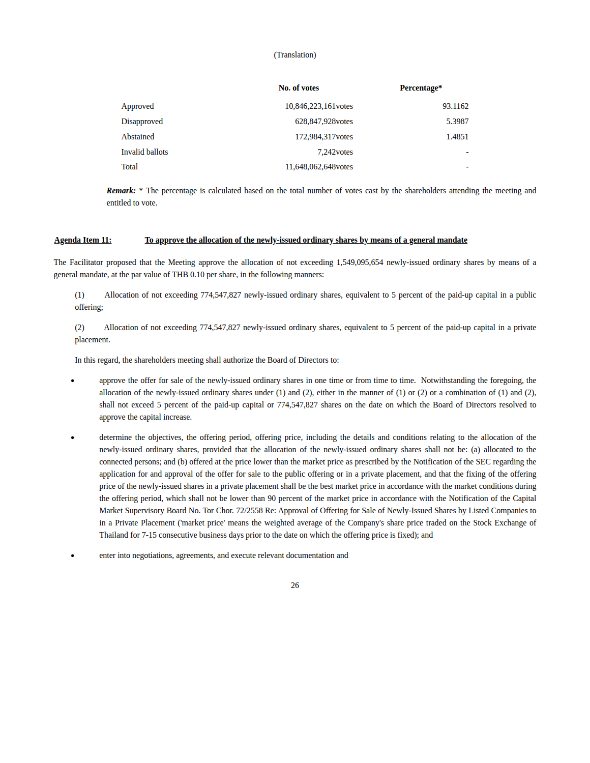(Translation)
| | No. of votes | Percentage* |
| --- | --- | --- |
| Approved | 10,846,223,161 | votes | 93.1162 |
| Disapproved | 628,847,928 | votes | 5.3987 |
| Abstained | 172,984,317 | votes | 1.4851 |
| Invalid ballots | 7,242 | votes | - |
| Total | 11,648,062,648 | votes | - |
Remark: * The percentage is calculated based on the total number of votes cast by the shareholders attending the meeting and entitled to vote.
| Agenda Item 11: | To approve the allocation of the newly-issued ordinary shares by means of a general mandate |
The Facilitator proposed that the Meeting approve the allocation of not exceeding 1,549,095,654 newly-issued ordinary shares by means of a general mandate, at the par value of THB 0.10 per share, in the following manners:
(1) Allocation of not exceeding 774,547,827 newly-issued ordinary shares, equivalent to 5 percent of the paid-up capital in a public offering;
(2) Allocation of not exceeding 774,547,827 newly-issued ordinary shares, equivalent to 5 percent of the paid-up capital in a private placement.
In this regard, the shareholders meeting shall authorize the Board of Directors to:
approve the offer for sale of the newly-issued ordinary shares in one time or from time to time. Notwithstanding the foregoing, the allocation of the newly-issued ordinary shares under (1) and (2), either in the manner of (1) or (2) or a combination of (1) and (2), shall not exceed 5 percent of the paid-up capital or 774,547,827 shares on the date on which the Board of Directors resolved to approve the capital increase.
determine the objectives, the offering period, offering price, including the details and conditions relating to the allocation of the newly-issued ordinary shares, provided that the allocation of the newly-issued ordinary shares shall not be: (a) allocated to the connected persons; and (b) offered at the price lower than the market price as prescribed by the Notification of the SEC regarding the application for and approval of the offer for sale to the public offering or in a private placement, and that the fixing of the offering price of the newly-issued shares in a private placement shall be the best market price in accordance with the market conditions during the offering period, which shall not be lower than 90 percent of the market price in accordance with the Notification of the Capital Market Supervisory Board No. Tor Chor. 72/2558 Re: Approval of Offering for Sale of Newly-Issued Shares by Listed Companies to in a Private Placement ('market price' means the weighted average of the Company's share price traded on the Stock Exchange of Thailand for 7-15 consecutive business days prior to the date on which the offering price is fixed); and
enter into negotiations, agreements, and execute relevant documentation and
26